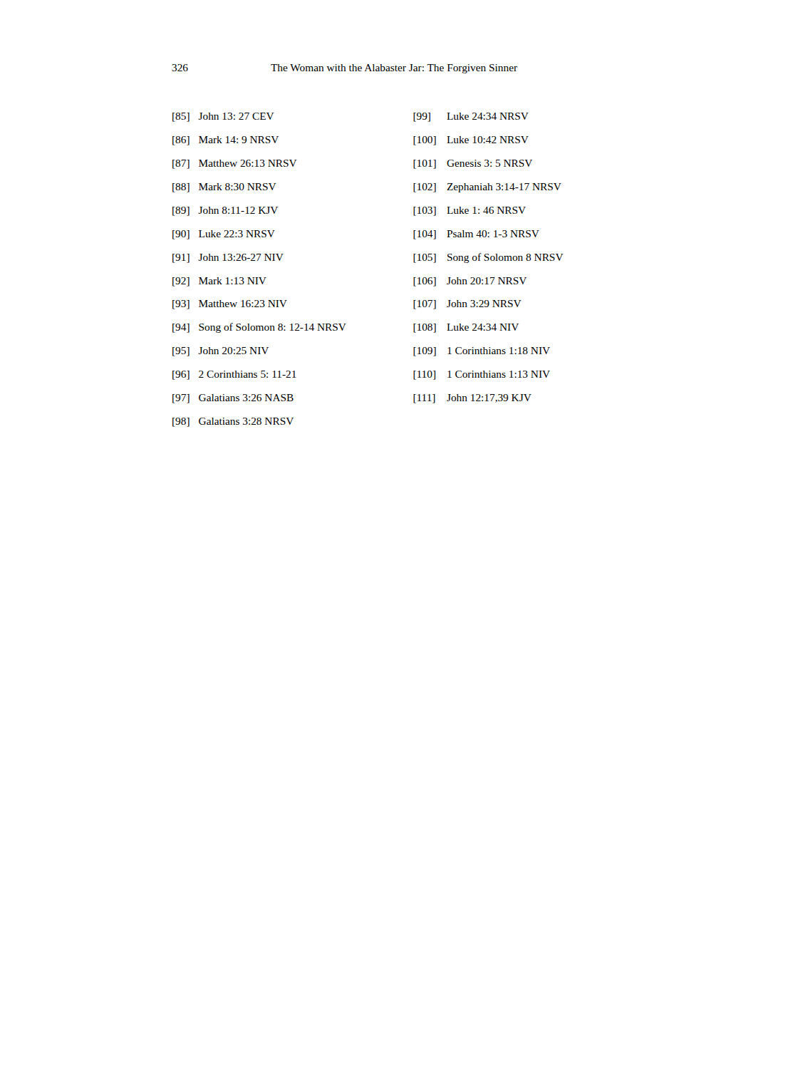326
The Woman with the Alabaster Jar: The Forgiven Sinner
[85] John 13: 27 CEV
[86] Mark 14: 9 NRSV
[87] Matthew 26:13 NRSV
[88] Mark 8:30 NRSV
[89] John 8:11-12 KJV
[90] Luke 22:3 NRSV
[91] John 13:26-27 NIV
[92] Mark 1:13 NIV
[93] Matthew 16:23 NIV
[94] Song of Solomon 8: 12-14 NRSV
[95] John 20:25 NIV
[96] 2 Corinthians 5: 11-21
[97] Galatians 3:26 NASB
[98] Galatians 3:28 NRSV
[99] Luke 24:34 NRSV
[100] Luke 10:42 NRSV
[101] Genesis 3: 5 NRSV
[102] Zephaniah 3:14-17 NRSV
[103] Luke 1: 46 NRSV
[104] Psalm 40: 1-3 NRSV
[105] Song of Solomon 8 NRSV
[106] John 20:17 NRSV
[107] John 3:29 NRSV
[108] Luke 24:34 NIV
[109] 1 Corinthians 1:18 NIV
[110] 1 Corinthians 1:13 NIV
[111] John 12:17,39 KJV